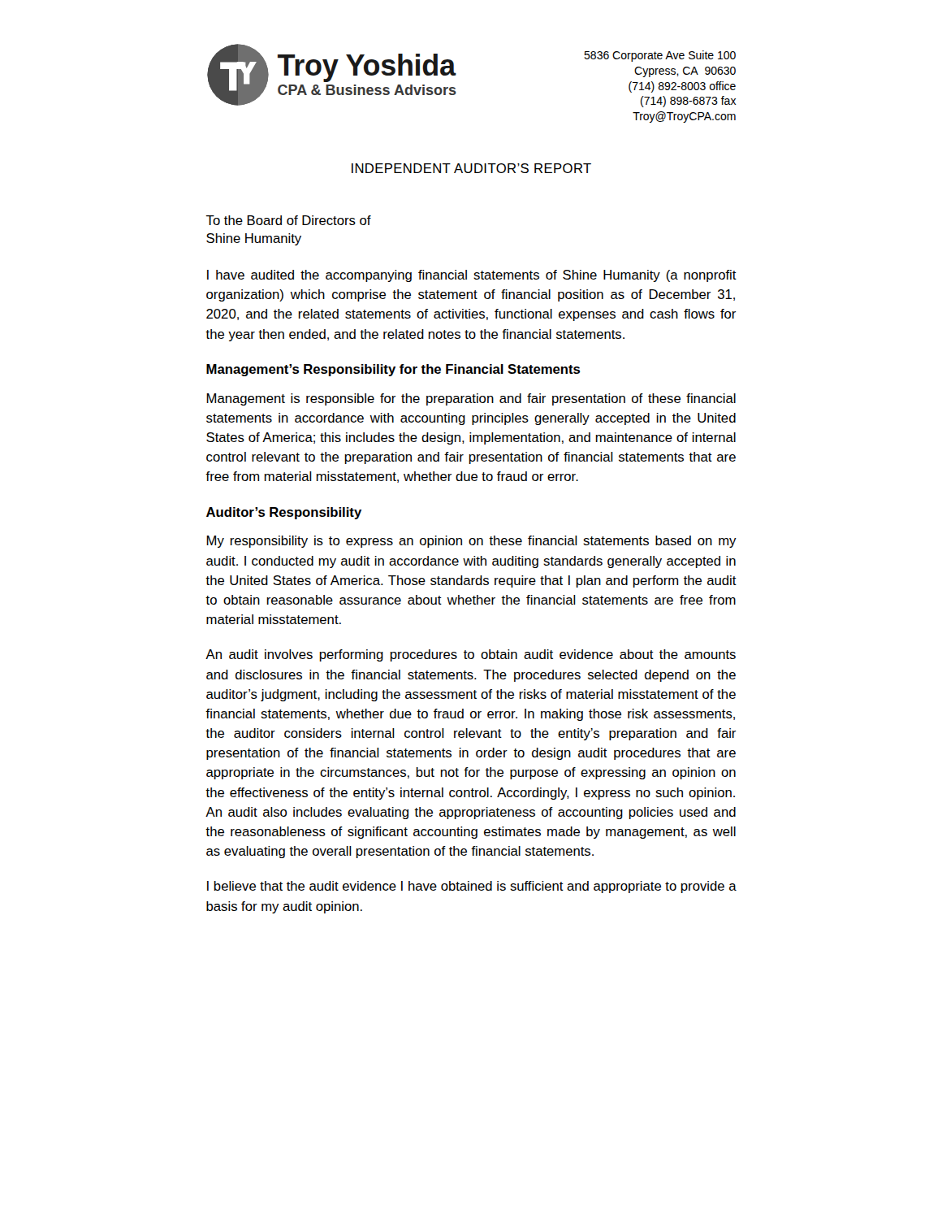Troy Yoshida
CPA & Business Advisors
5836 Corporate Ave Suite 100
Cypress, CA 90630
(714) 892-8003 office
(714) 898-6873 fax
Troy@TroyCPA.com
INDEPENDENT AUDITOR’S REPORT
To the Board of Directors of
Shine Humanity
I have audited the accompanying financial statements of Shine Humanity (a nonprofit organization) which comprise the statement of financial position as of December 31, 2020, and the related statements of activities, functional expenses and cash flows for the year then ended, and the related notes to the financial statements.
Management’s Responsibility for the Financial Statements
Management is responsible for the preparation and fair presentation of these financial statements in accordance with accounting principles generally accepted in the United States of America; this includes the design, implementation, and maintenance of internal control relevant to the preparation and fair presentation of financial statements that are free from material misstatement, whether due to fraud or error.
Auditor’s Responsibility
My responsibility is to express an opinion on these financial statements based on my audit. I conducted my audit in accordance with auditing standards generally accepted in the United States of America. Those standards require that I plan and perform the audit to obtain reasonable assurance about whether the financial statements are free from material misstatement.
An audit involves performing procedures to obtain audit evidence about the amounts and disclosures in the financial statements. The procedures selected depend on the auditor’s judgment, including the assessment of the risks of material misstatement of the financial statements, whether due to fraud or error. In making those risk assessments, the auditor considers internal control relevant to the entity’s preparation and fair presentation of the financial statements in order to design audit procedures that are appropriate in the circumstances, but not for the purpose of expressing an opinion on the effectiveness of the entity’s internal control. Accordingly, I express no such opinion. An audit also includes evaluating the appropriateness of accounting policies used and the reasonableness of significant accounting estimates made by management, as well as evaluating the overall presentation of the financial statements.
I believe that the audit evidence I have obtained is sufficient and appropriate to provide a basis for my audit opinion.